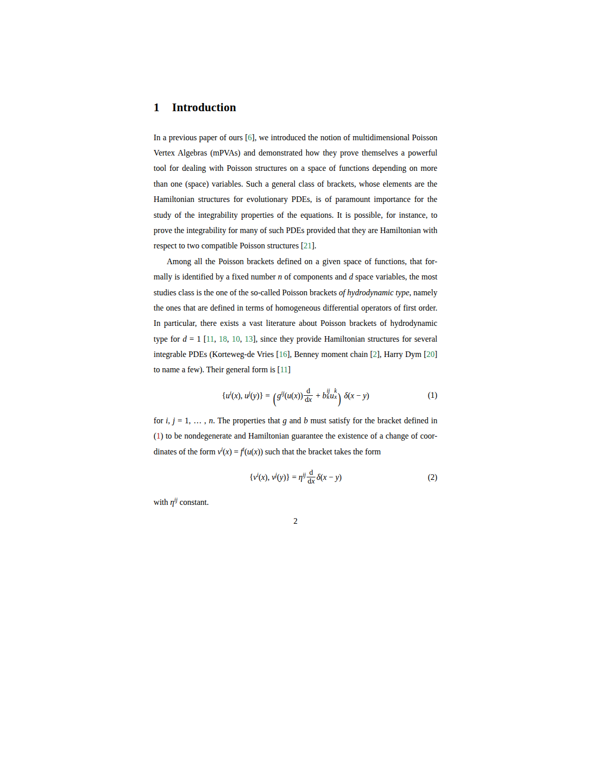1 Introduction
In a previous paper of ours [6], we introduced the notion of multidimensional Poisson Vertex Algebras (mPVAs) and demonstrated how they prove themselves a powerful tool for dealing with Poisson structures on a space of functions depending on more than one (space) variables. Such a general class of brackets, whose elements are the Hamiltonian structures for evolutionary PDEs, is of paramount importance for the study of the integrability properties of the equations. It is possible, for instance, to prove the integrability for many of such PDEs provided that they are Hamiltonian with respect to two compatible Poisson structures [21].
Among all the Poisson brackets defined on a given space of functions, that formally is identified by a fixed number n of components and d space variables, the most studies class is the one of the so-called Poisson brackets of hydrodynamic type, namely the ones that are defined in terms of homogeneous differential operators of first order. In particular, there exists a vast literature about Poisson brackets of hydrodynamic type for d = 1 [11, 18, 10, 13], since they provide Hamiltonian structures for several integrable PDEs (Korteweg-de Vries [16], Benney moment chain [2], Harry Dym [20] to name a few). Their general form is [11]
{ui(x), uj(y)} = (gij(u(x))ddx + bij k ukx) δ(x − y) (1)
for i, j = 1, … , n. The properties that g and b must satisfy for the bracket defined in (1) to be nondegenerate and Hamiltonian guarantee the existence of a change of coordinates of the form vi(x) = fi(u(x)) such that the bracket takes the form
{vi(x), vj(y)} = ηij ddx δ(x − y) (2)
with ηij constant.
2